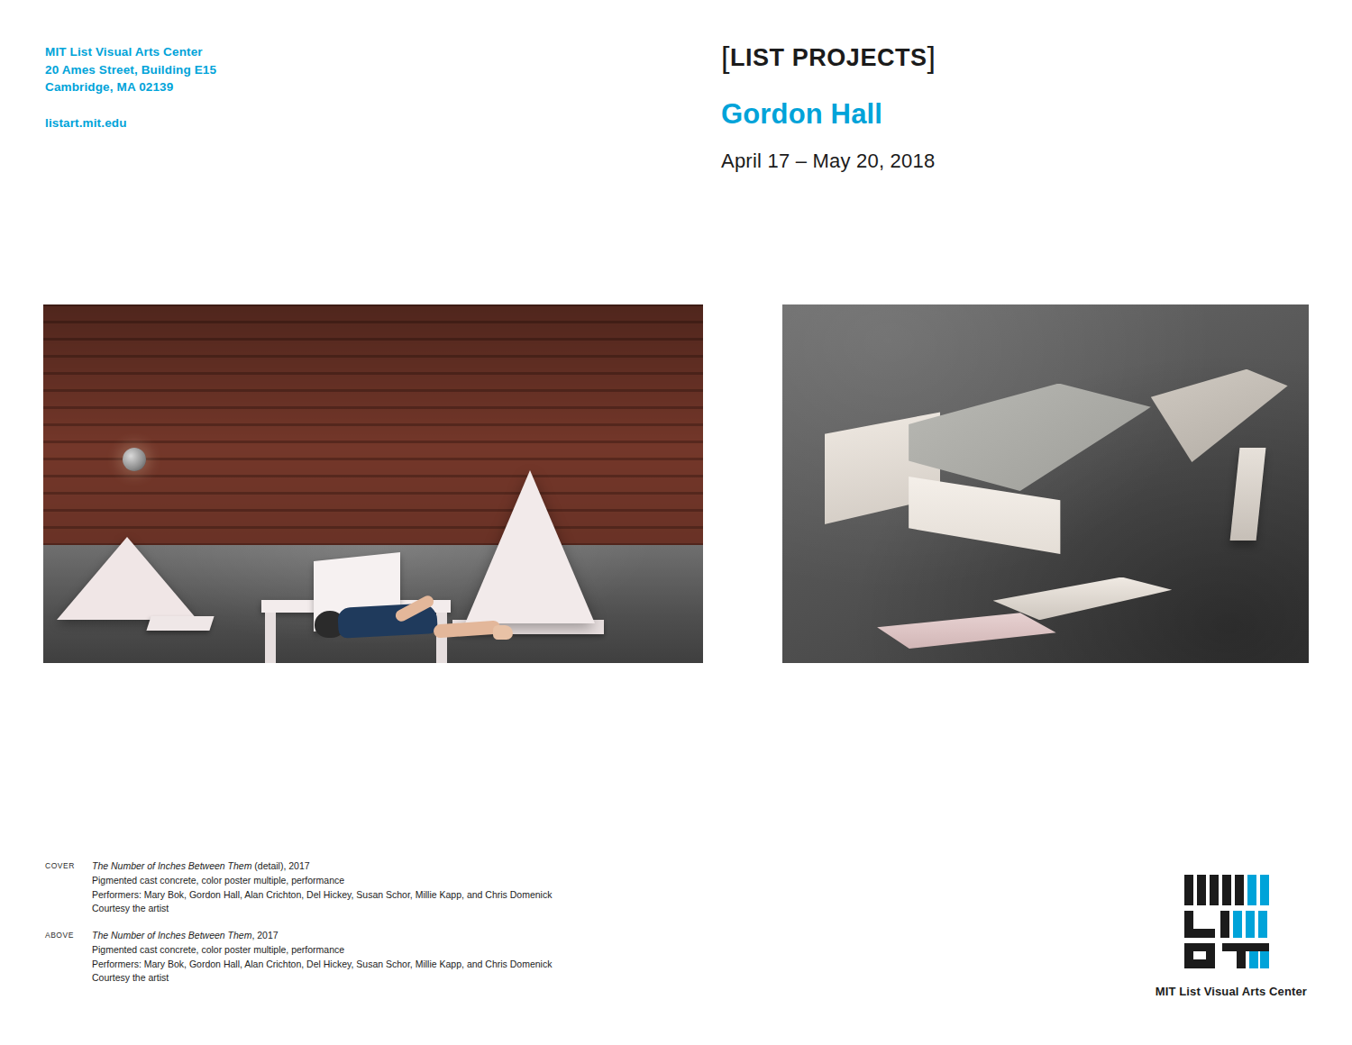MIT List Visual Arts Center
20 Ames Street, Building E15
Cambridge, MA 02139 listart.mit.edu
[LIST PROJECTS]
Gordon Hall
April 17 – May 20, 2018
COVER
The Number of Inches Between Them (detail), 2017
Pigmented cast concrete, color poster multiple, performance
Performers: Mary Bok, Gordon Hall, Alan Crichton, Del Hickey, Susan Schor, Millie Kapp, and Chris Domenick
Courtesy the artist
ABOVE
The Number of Inches Between Them, 2017
Pigmented cast concrete, color poster multiple, performance
Performers: Mary Bok, Gordon Hall, Alan Crichton, Del Hickey, Susan Schor, Millie Kapp, and Chris Domenick
Courtesy the artist
MIT List Visual Arts Center